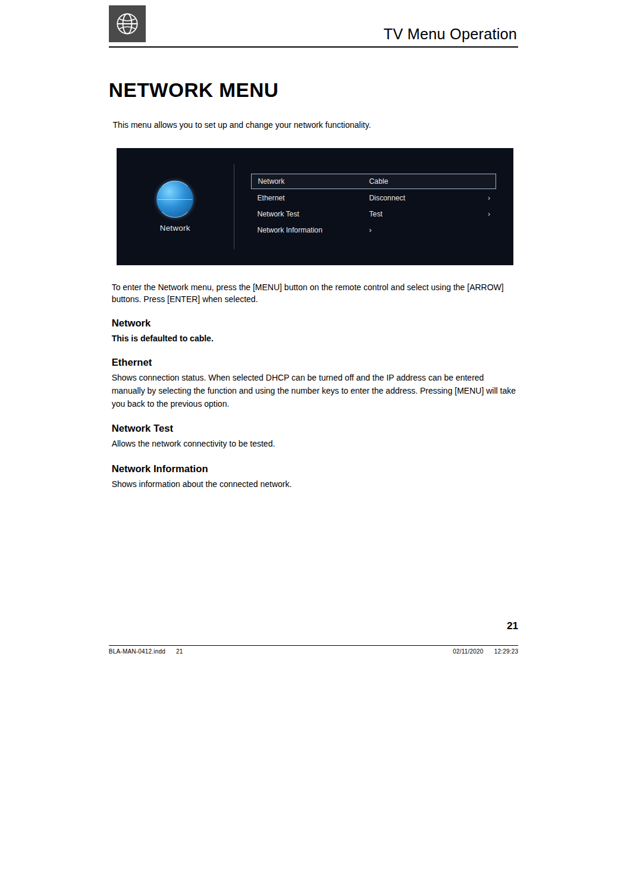TV Menu Operation
NETWORK MENU
This menu allows you to set up and change your network functionality.
Network
Network Cable
Ethernet Disconnect ›
Network Test Test ›
Network Information ›
To enter the Network menu, press the [MENU] button on the remote control and select using the [ARROW] buttons. Press [ENTER] when selected.
Network
This is defaulted to cable.
Ethernet
Shows connection status. When selected DHCP can be turned off and the IP address can be entered manually by selecting the function and using the number keys to enter the address. Pressing [MENU] will take you back to the previous option.
Network Test
Allows the network connectivity to be tested.
Network Information
Shows information about the connected network.
21
BLA-MAN-0412.indd 21
02/11/202012:29:23